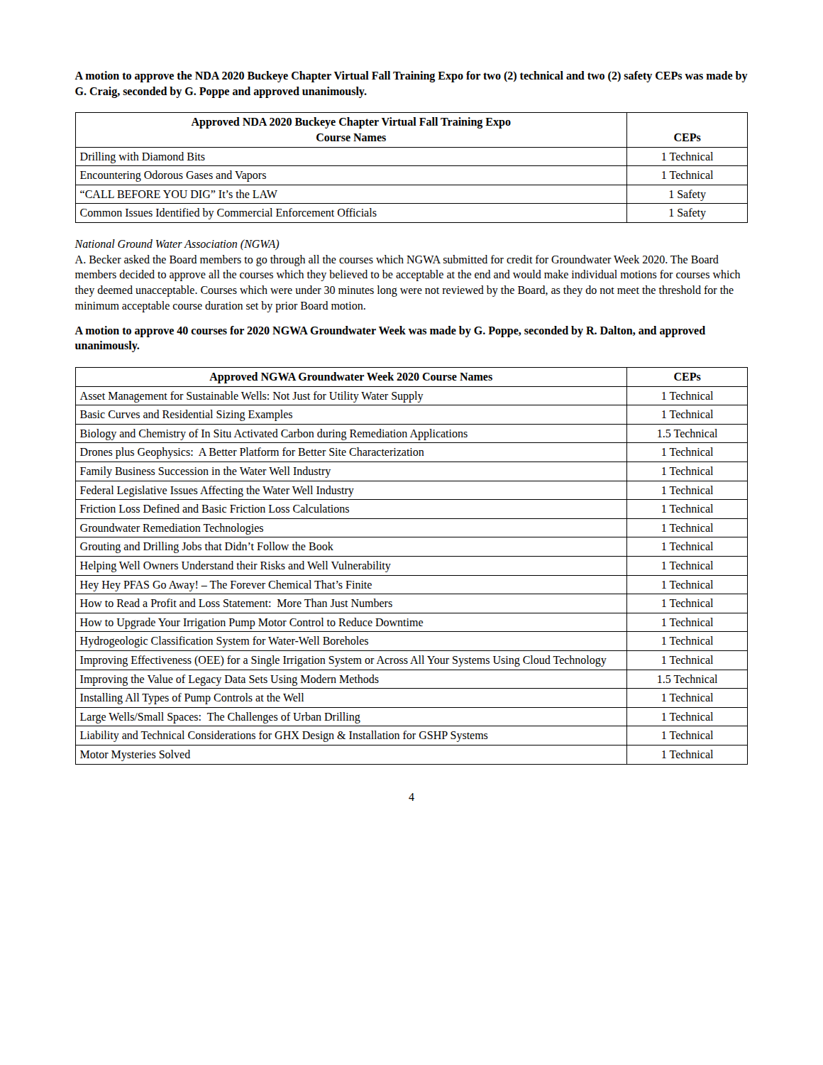A motion to approve the NDA 2020 Buckeye Chapter Virtual Fall Training Expo for two (2) technical and two (2) safety CEPs was made by G. Craig, seconded by G. Poppe and approved unanimously.
| Approved NDA 2020 Buckeye Chapter Virtual Fall Training Expo Course Names | CEPs |
| --- | --- |
| Drilling with Diamond Bits | 1 Technical |
| Encountering Odorous Gases and Vapors | 1 Technical |
| “CALL BEFORE YOU DIG” It’s the LAW | 1 Safety |
| Common Issues Identified by Commercial Enforcement Officials | 1 Safety |
National Ground Water Association (NGWA)
A. Becker asked the Board members to go through all the courses which NGWA submitted for credit for Groundwater Week 2020. The Board members decided to approve all the courses which they believed to be acceptable at the end and would make individual motions for courses which they deemed unacceptable. Courses which were under 30 minutes long were not reviewed by the Board, as they do not meet the threshold for the minimum acceptable course duration set by prior Board motion.
A motion to approve 40 courses for 2020 NGWA Groundwater Week was made by G. Poppe, seconded by R. Dalton, and approved unanimously.
| Approved NGWA Groundwater Week 2020 Course Names | CEPs |
| --- | --- |
| Asset Management for Sustainable Wells: Not Just for Utility Water Supply | 1 Technical |
| Basic Curves and Residential Sizing Examples | 1 Technical |
| Biology and Chemistry of In Situ Activated Carbon during Remediation Applications | 1.5 Technical |
| Drones plus Geophysics: A Better Platform for Better Site Characterization | 1 Technical |
| Family Business Succession in the Water Well Industry | 1 Technical |
| Federal Legislative Issues Affecting the Water Well Industry | 1 Technical |
| Friction Loss Defined and Basic Friction Loss Calculations | 1 Technical |
| Groundwater Remediation Technologies | 1 Technical |
| Grouting and Drilling Jobs that Didn’t Follow the Book | 1 Technical |
| Helping Well Owners Understand their Risks and Well Vulnerability | 1 Technical |
| Hey Hey PFAS Go Away! – The Forever Chemical That’s Finite | 1 Technical |
| How to Read a Profit and Loss Statement: More Than Just Numbers | 1 Technical |
| How to Upgrade Your Irrigation Pump Motor Control to Reduce Downtime | 1 Technical |
| Hydrogeologic Classification System for Water-Well Boreholes | 1 Technical |
| Improving Effectiveness (OEE) for a Single Irrigation System or Across All Your Systems Using Cloud Technology | 1 Technical |
| Improving the Value of Legacy Data Sets Using Modern Methods | 1.5 Technical |
| Installing All Types of Pump Controls at the Well | 1 Technical |
| Large Wells/Small Spaces: The Challenges of Urban Drilling | 1 Technical |
| Liability and Technical Considerations for GHX Design & Installation for GSHP Systems | 1 Technical |
| Motor Mysteries Solved | 1 Technical |
4